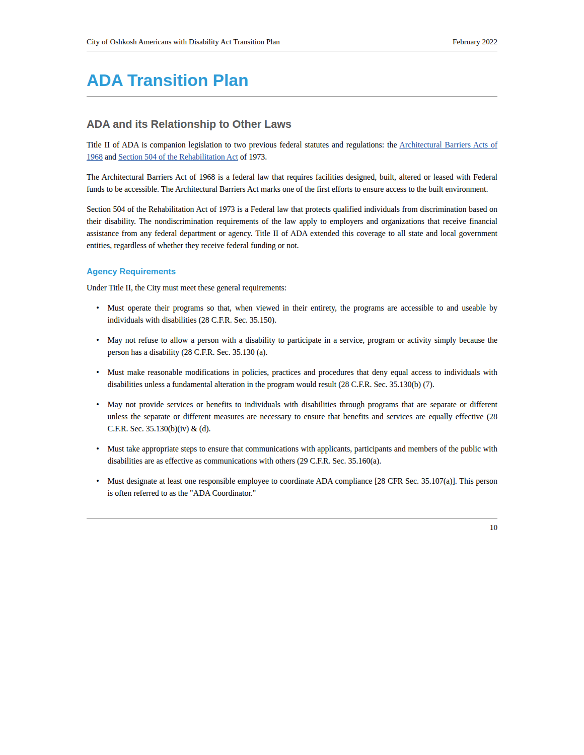City of Oshkosh Americans with Disability Act Transition Plan February 2022
ADA Transition Plan
ADA and its Relationship to Other Laws
Title II of ADA is companion legislation to two previous federal statutes and regulations: the Architectural Barriers Acts of 1968 and Section 504 of the Rehabilitation Act of 1973.
The Architectural Barriers Act of 1968 is a federal law that requires facilities designed, built, altered or leased with Federal funds to be accessible. The Architectural Barriers Act marks one of the first efforts to ensure access to the built environment.
Section 504 of the Rehabilitation Act of 1973 is a Federal law that protects qualified individuals from discrimination based on their disability. The nondiscrimination requirements of the law apply to employers and organizations that receive financial assistance from any federal department or agency. Title II of ADA extended this coverage to all state and local government entities, regardless of whether they receive federal funding or not.
Agency Requirements
Under Title II, the City must meet these general requirements:
Must operate their programs so that, when viewed in their entirety, the programs are accessible to and useable by individuals with disabilities (28 C.F.R. Sec. 35.150).
May not refuse to allow a person with a disability to participate in a service, program or activity simply because the person has a disability (28 C.F.R. Sec. 35.130 (a).
Must make reasonable modifications in policies, practices and procedures that deny equal access to individuals with disabilities unless a fundamental alteration in the program would result (28 C.F.R. Sec. 35.130(b) (7).
May not provide services or benefits to individuals with disabilities through programs that are separate or different unless the separate or different measures are necessary to ensure that benefits and services are equally effective (28 C.F.R. Sec. 35.130(b)(iv) & (d).
Must take appropriate steps to ensure that communications with applicants, participants and members of the public with disabilities are as effective as communications with others (29 C.F.R. Sec. 35.160(a).
Must designate at least one responsible employee to coordinate ADA compliance [28 CFR Sec. 35.107(a)]. This person is often referred to as the "ADA Coordinator."
10